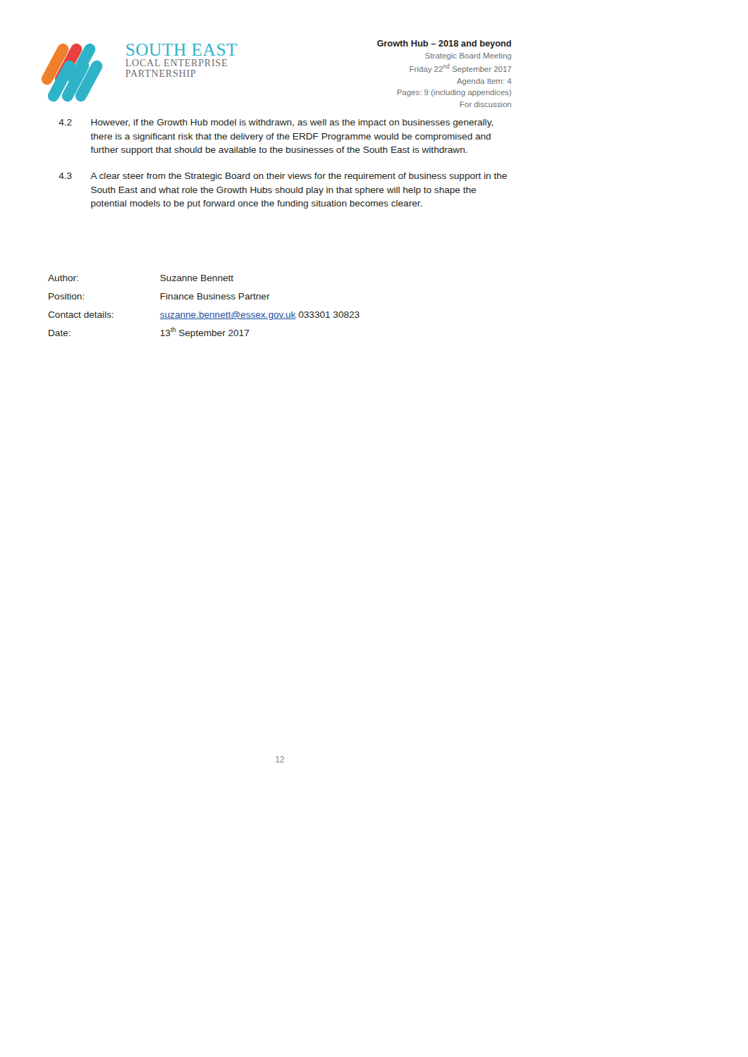SOUTH EAST
LOCAL ENTERPRISE
PARTNERSHIP
Growth Hub – 2018 and beyond
Strategic Board Meeting
Friday 22nd September 2017
Agenda Item: 4
Pages: 9 (including appendices)
For discussion
4.2
However, if the Growth Hub model is withdrawn, as well as the impact on businesses generally, there is a significant risk that the delivery of the ERDF Programme would be compromised and further support that should be available to the businesses of the South East is withdrawn.
4.3
A clear steer from the Strategic Board on their views for the requirement of business support in the South East and what role the Growth Hubs should play in that sphere will help to shape the potential models to be put forward once the funding situation becomes clearer.
Author:
Suzanne Bennett
Position:
Finance Business Partner
Contact details:
suzanne.bennett@essex.gov.uk 033301 30823
Date:
13th September 2017
12